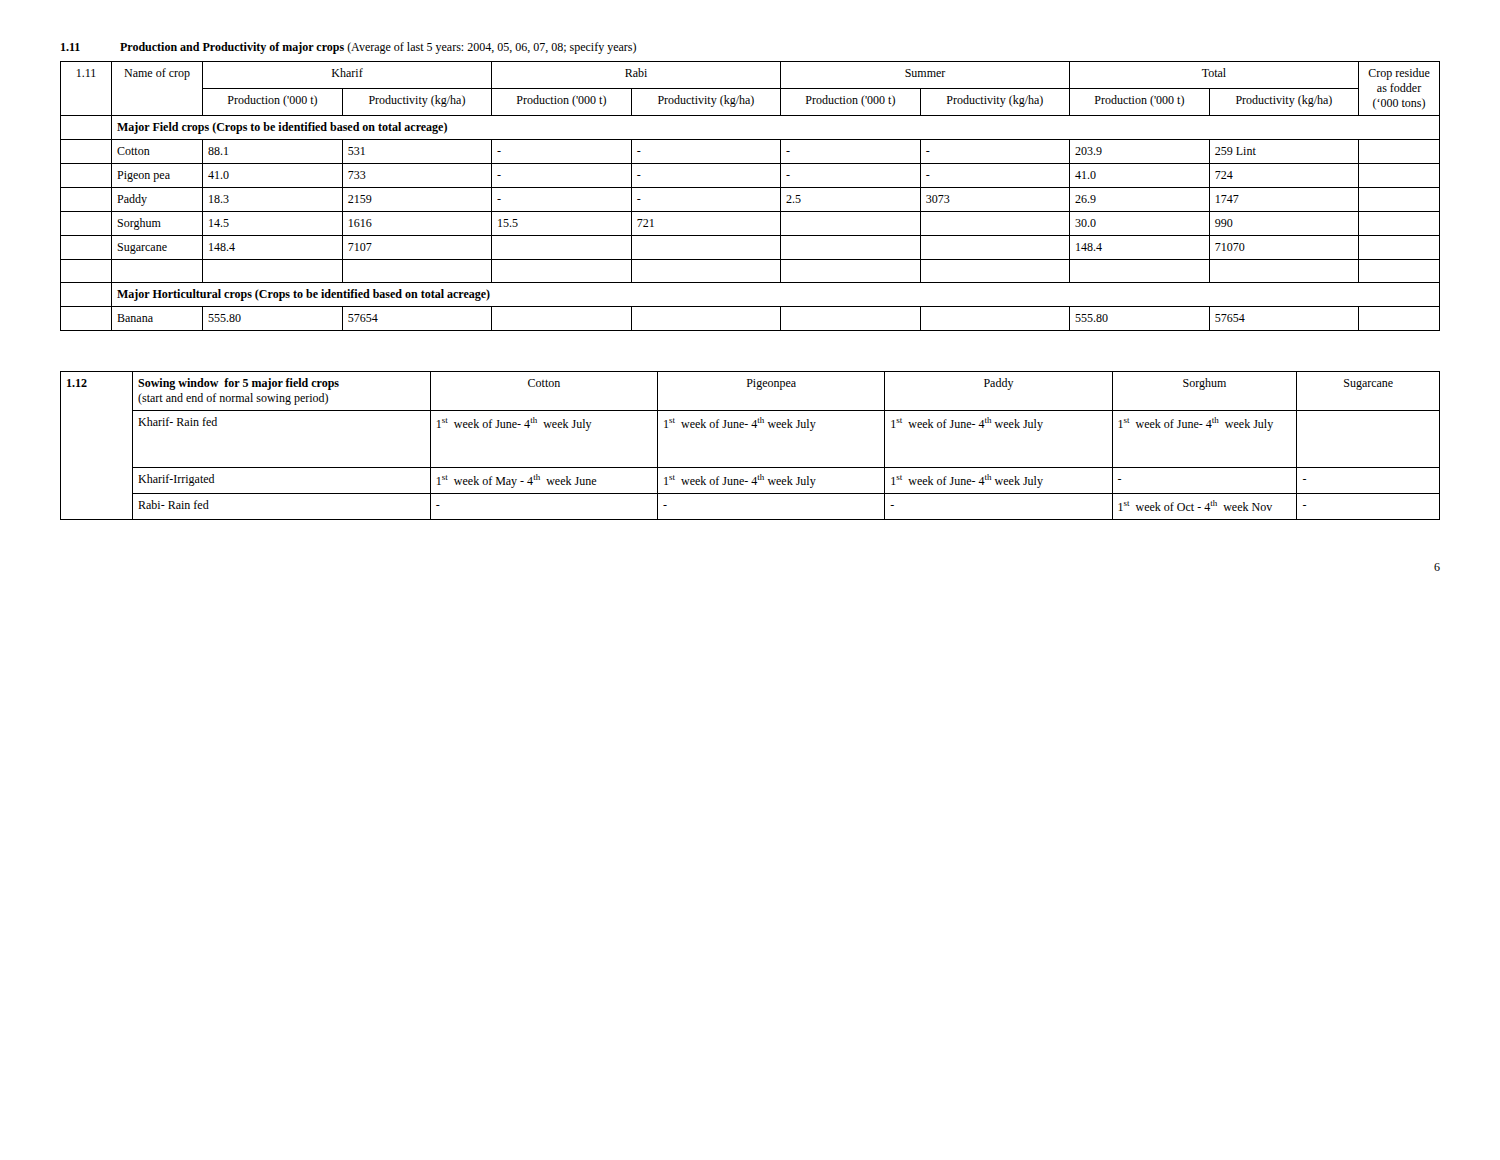1.11 Production and Productivity of major crops (Average of last 5 years: 2004, 05, 06, 07, 08; specify years)
| 1.11 | Name of crop | Kharif | Rabi | Summer | Total | Crop residue as fodder (‘000 tons) |
| --- | --- | --- | --- | --- | --- | --- |
| Production ('000 t) | Productivity (kg/ha) | Production ('000 t) | Productivity (kg/ha) | Production ('000 t) | Productivity (kg/ha) | Production ('000 t) | Productivity (kg/ha) |
| | Major Field crops (Crops to be identified based on total acreage) |
| | Cotton | 88.1 | 531 | - | - | - | - | 203.9 | 259 Lint | |
| | Pigeon pea | 41.0 | 733 | - | - | - | - | 41.0 | 724 | |
| | Paddy | 18.3 | 2159 | - | - | 2.5 | 3073 | 26.9 | 1747 | |
| | Sorghum | 14.5 | 1616 | 15.5 | 721 | | | 30.0 | 990 | |
| | Sugarcane | 148.4 | 7107 | | | | | 148.4 | 71070 | |
| | Major Horticultural crops (Crops to be identified based on total acreage) |
| | Banana | 555.80 | 57654 | | | | | 555.80 | 57654 | |
| 1.12 | Sowing window for 5 major field crops (start and end of normal sowing period) | Cotton | Pigeonpea | Paddy | Sorghum | Sugarcane |
| Kharif- Rain fed | 1 st week of June- 4 th week July | 1 st week of June- 4 th week July | 1 st week of June- 4 th week July | 1 st week of June- 4 th week July | |
| Kharif-Irrigated | 1 st week of May - 4 th week June | 1 st week of June- 4 th week July | 1 st week of June- 4 th week July | - | - |
| Rabi- Rain fed | - | - | - | 1 st week of Oct - 4 th week Nov | - |
6